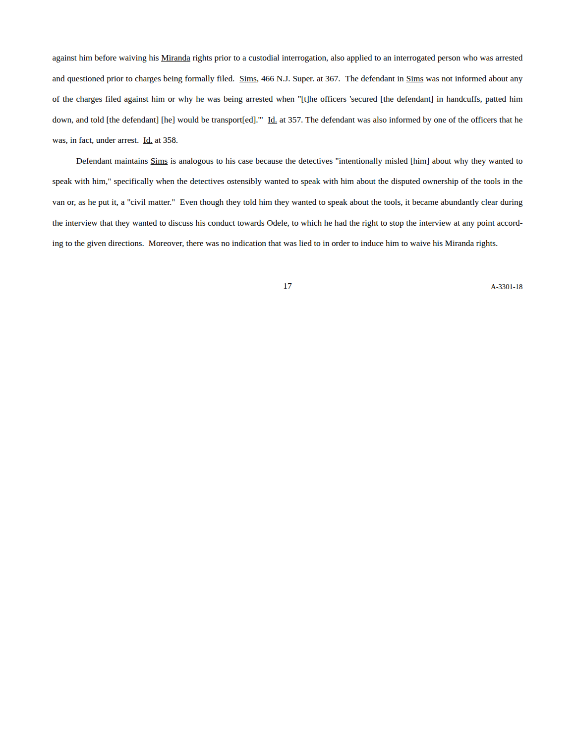against him before waiving his Miranda rights prior to a custodial interrogation, also applied to an interrogated person who was arrested and questioned prior to charges being formally filed. Sims, 466 N.J. Super. at 367. The defendant in Sims was not informed about any of the charges filed against him or why he was being arrested when "[t]he officers 'secured [the defendant] in handcuffs, patted him down, and told [the defendant] [he] would be transport[ed].'" Id. at 357. The defendant was also informed by one of the officers that he was, in fact, under arrest. Id. at 358.
Defendant maintains Sims is analogous to his case because the detectives "intentionally misled [him] about why they wanted to speak with him," specifically when the detectives ostensibly wanted to speak with him about the disputed ownership of the tools in the van or, as he put it, a "civil matter." Even though they told him they wanted to speak about the tools, it became abundantly clear during the interview that they wanted to discuss his conduct towards Odele, to which he had the right to stop the interview at any point according to the given directions. Moreover, there was no indication that was lied to in order to induce him to waive his Miranda rights.
17 A-3301-18